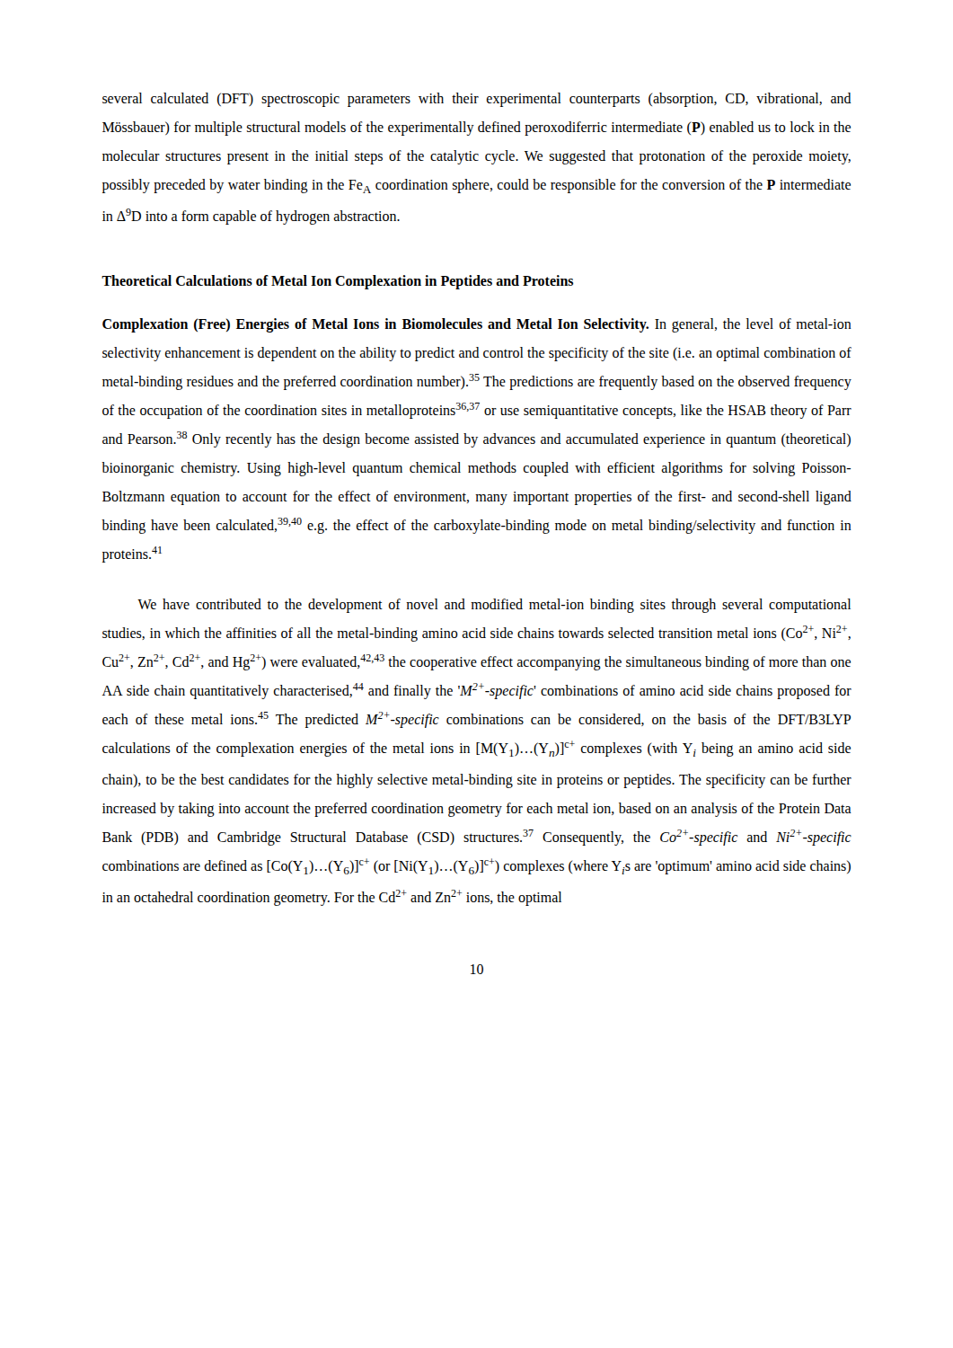several calculated (DFT) spectroscopic parameters with their experimental counterparts (absorption, CD, vibrational, and Mössbauer) for multiple structural models of the experimentally defined peroxodiferric intermediate (P) enabled us to lock in the molecular structures present in the initial steps of the catalytic cycle. We suggested that protonation of the peroxide moiety, possibly preceded by water binding in the FeA coordination sphere, could be responsible for the conversion of the P intermediate in Δ9D into a form capable of hydrogen abstraction.
Theoretical Calculations of Metal Ion Complexation in Peptides and Proteins
Complexation (Free) Energies of Metal Ions in Biomolecules and Metal Ion Selectivity. In general, the level of metal-ion selectivity enhancement is dependent on the ability to predict and control the specificity of the site (i.e. an optimal combination of metal-binding residues and the preferred coordination number).35 The predictions are frequently based on the observed frequency of the occupation of the coordination sites in metalloproteins36,37 or use semiquantitative concepts, like the HSAB theory of Parr and Pearson.38 Only recently has the design become assisted by advances and accumulated experience in quantum (theoretical) bioinorganic chemistry. Using high-level quantum chemical methods coupled with efficient algorithms for solving Poisson-Boltzmann equation to account for the effect of environment, many important properties of the first- and second-shell ligand binding have been calculated,39,40 e.g. the effect of the carboxylate-binding mode on metal binding/selectivity and function in proteins.41
We have contributed to the development of novel and modified metal-ion binding sites through several computational studies, in which the affinities of all the metal-binding amino acid side chains towards selected transition metal ions (Co2+, Ni2+, Cu2+, Zn2+, Cd2+, and Hg2+) were evaluated,42,43 the cooperative effect accompanying the simultaneous binding of more than one AA side chain quantitatively characterised,44 and finally the 'M2+-specific' combinations of amino acid side chains proposed for each of these metal ions.45 The predicted M2+-specific combinations can be considered, on the basis of the DFT/B3LYP calculations of the complexation energies of the metal ions in [M(Y1)…(Yn)]c+ complexes (with Yi being an amino acid side chain), to be the best candidates for the highly selective metal-binding site in proteins or peptides. The specificity can be further increased by taking into account the preferred coordination geometry for each metal ion, based on an analysis of the Protein Data Bank (PDB) and Cambridge Structural Database (CSD) structures.37 Consequently, the Co2+-specific and Ni2+-specific combinations are defined as [Co(Y1)…(Y6)]c+ (or [Ni(Y1)…(Y6)]c+) complexes (where Yis are 'optimum' amino acid side chains) in an octahedral coordination geometry. For the Cd2+ and Zn2+ ions, the optimal
10